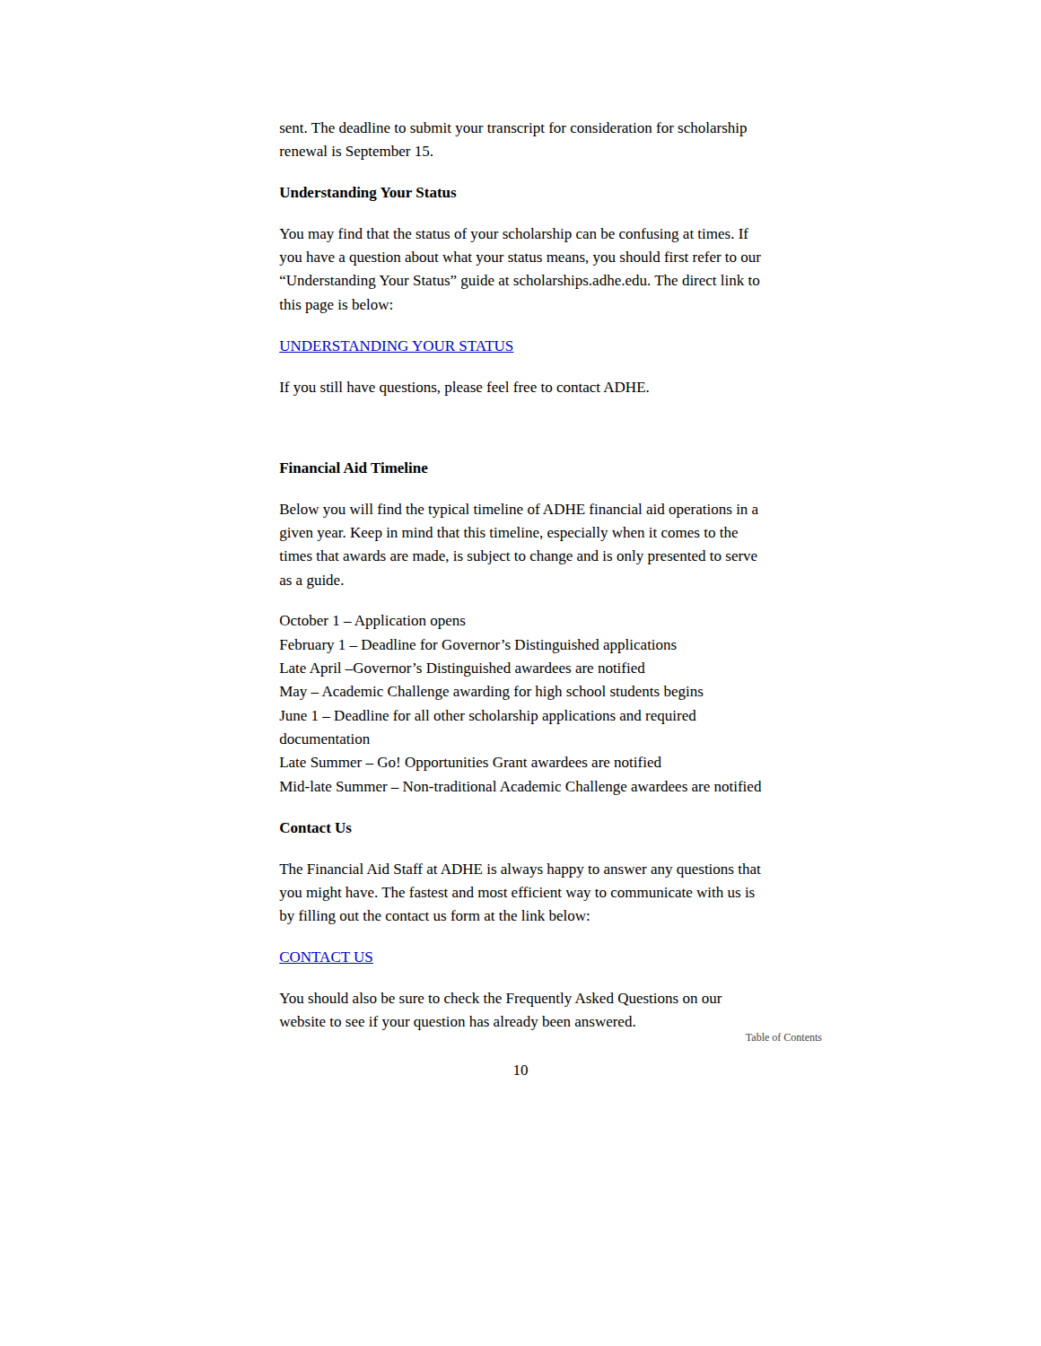sent. The deadline to submit your transcript for consideration for scholarship renewal is September 15.
Understanding Your Status
You may find that the status of your scholarship can be confusing at times. If you have a question about what your status means, you should first refer to our “Understanding Your Status” guide at scholarships.adhe.edu. The direct link to this page is below:
UNDERSTANDING YOUR STATUS
If you still have questions, please feel free to contact ADHE.
Financial Aid Timeline
Below you will find the typical timeline of ADHE financial aid operations in a given year. Keep in mind that this timeline, especially when it comes to the times that awards are made, is subject to change and is only presented to serve as a guide.
October 1 – Application opens
February 1 – Deadline for Governor’s Distinguished applications
Late April –Governor’s Distinguished awardees are notified
May – Academic Challenge awarding for high school students begins
June 1 – Deadline for all other scholarship applications and required documentation
Late Summer – Go! Opportunities Grant awardees are notified
Mid-late Summer – Non-traditional Academic Challenge awardees are notified
Contact Us
The Financial Aid Staff at ADHE is always happy to answer any questions that you might have. The fastest and most efficient way to communicate with us is by filling out the contact us form at the link below:
CONTACT US
You should also be sure to check the Frequently Asked Questions on our website to see if your question has already been answered.
10
Table of Contents